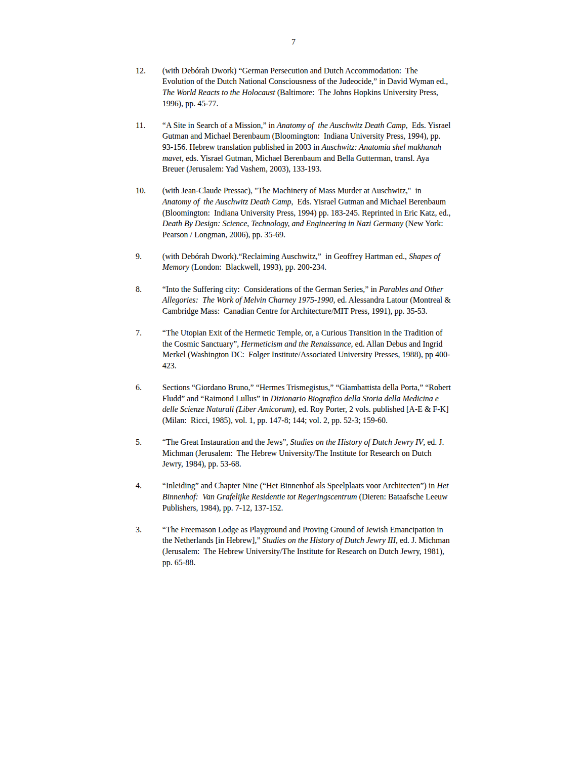7
12. (with Debórah Dwork) “German Persecution and Dutch Accommodation: The Evolution of the Dutch National Consciousness of the Judeocide,” in David Wyman ed., The World Reacts to the Holocaust (Baltimore: The Johns Hopkins University Press, 1996), pp. 45-77.
11. “A Site in Search of a Mission,” in Anatomy of the Auschwitz Death Camp, Eds. Yisrael Gutman and Michael Berenbaum (Bloomington: Indiana University Press, 1994), pp. 93-156. Hebrew translation published in 2003 in Auschwitz: Anatomia shel makhanah mavet, eds. Yisrael Gutman, Michael Berenbaum and Bella Gutterman, transl. Aya Breuer (Jerusalem: Yad Vashem, 2003), 133-193.
10. (with Jean-Claude Pressac), "The Machinery of Mass Murder at Auschwitz," in Anatomy of the Auschwitz Death Camp, Eds. Yisrael Gutman and Michael Berenbaum (Bloomington: Indiana University Press, 1994) pp. 183-245. Reprinted in Eric Katz, ed., Death By Design: Science, Technology, and Engineering in Nazi Germany (New York: Pearson / Longman, 2006), pp. 35-69.
9. (with Debórah Dwork).“Reclaiming Auschwitz,” in Geoffrey Hartman ed., Shapes of Memory (London: Blackwell, 1993), pp. 200-234.
8. “Into the Suffering city: Considerations of the German Series,” in Parables and Other Allegories: The Work of Melvin Charney 1975-1990, ed. Alessandra Latour (Montreal & Cambridge Mass: Canadian Centre for Architecture/MIT Press, 1991), pp. 35-53.
7. “The Utopian Exit of the Hermetic Temple, or, a Curious Transition in the Tradition of the Cosmic Sanctuary”, Hermeticism and the Renaissance, ed. Allan Debus and Ingrid Merkel (Washington DC: Folger Institute/Associated University Presses, 1988), pp 400-423.
6. Sections “Giordano Bruno,” “Hermes Trismegistus,” “Giambattista della Porta,” “Robert Fludd” and “Raimond Lullus” in Dizionario Biografico della Storia della Medicina e delle Scienze Naturali (Liber Amicorum), ed. Roy Porter, 2 vols. published [A-E & F-K] (Milan: Ricci, 1985), vol. 1, pp. 147-8; 144; vol. 2, pp. 52-3; 159-60.
5. “The Great Instauration and the Jews”, Studies on the History of Dutch Jewry IV, ed. J. Michman (Jerusalem: The Hebrew University/The Institute for Research on Dutch Jewry, 1984), pp. 53-68.
4. “Inleiding” and Chapter Nine (“Het Binnenhof als Speelplaats voor Architecten”) in Het Binnenhof: Van Grafelijke Residentie tot Regeringscentrum (Dieren: Bataafsche Leeuw Publishers, 1984), pp. 7-12, 137-152.
3. “The Freemason Lodge as Playground and Proving Ground of Jewish Emancipation in the Netherlands [in Hebrew],” Studies on the History of Dutch Jewry III, ed. J. Michman (Jerusalem: The Hebrew University/The Institute for Research on Dutch Jewry, 1981), pp. 65-88.